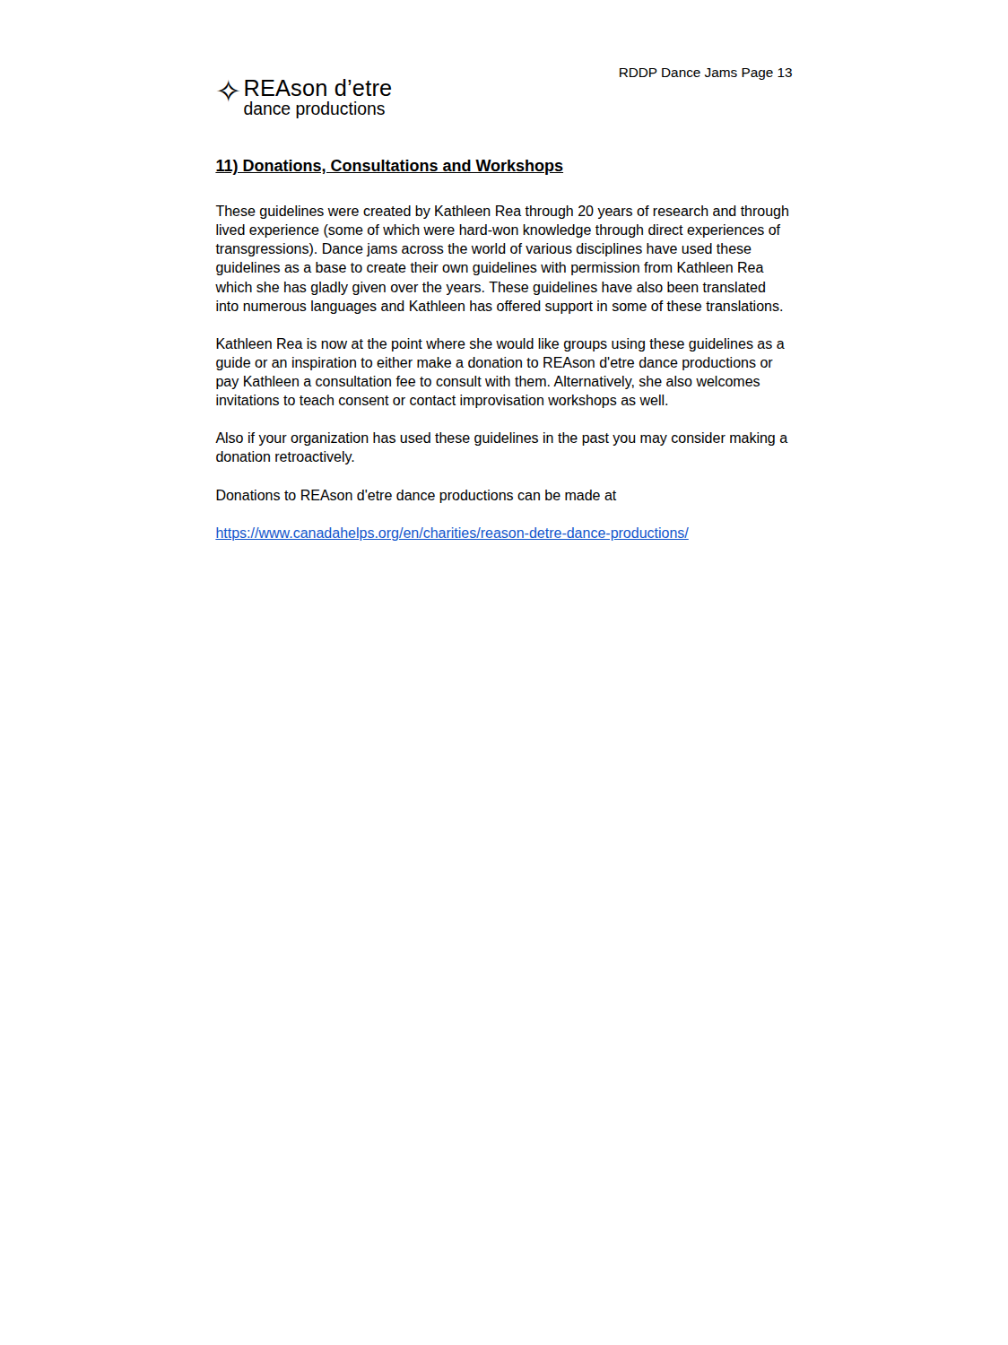RDDP Dance Jams Page 13
✧REAson d’etre
dance productions
11) Donations, Consultations and Workshops
These guidelines were created by Kathleen Rea through 20 years of research and through lived experience (some of which were hard-won knowledge through direct experiences of transgressions). Dance jams across the world of various disciplines have used these guidelines as a base to create their own guidelines with permission from Kathleen Rea which she has gladly given over the years. These guidelines have also been translated into numerous languages and Kathleen has offered support in some of these translations.
Kathleen Rea is now at the point where she would like groups using these guidelines as a guide or an inspiration to either make a donation to REAson d'etre dance productions or pay Kathleen a consultation fee to consult with them. Alternatively, she also welcomes invitations to teach consent or contact improvisation workshops as well.
Also if your organization has used these guidelines in the past you may consider making a donation retroactively.
Donations to REAson d'etre dance productions can be made at
https://www.canadahelps.org/en/charities/reason-detre-dance-productions/